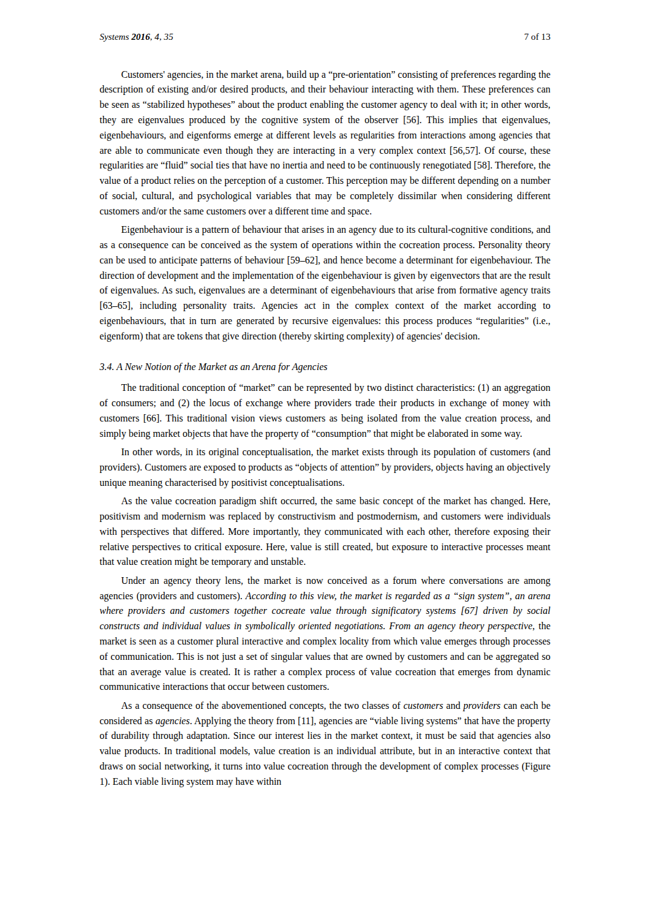Systems 2016, 4, 35 7 of 13
Customers' agencies, in the market arena, build up a “pre-orientation” consisting of preferences regarding the description of existing and/or desired products, and their behaviour interacting with them. These preferences can be seen as “stabilized hypotheses” about the product enabling the customer agency to deal with it; in other words, they are eigenvalues produced by the cognitive system of the observer [56]. This implies that eigenvalues, eigenbehaviours, and eigenforms emerge at different levels as regularities from interactions among agencies that are able to communicate even though they are interacting in a very complex context [56,57]. Of course, these regularities are “fluid” social ties that have no inertia and need to be continuously renegotiated [58]. Therefore, the value of a product relies on the perception of a customer. This perception may be different depending on a number of social, cultural, and psychological variables that may be completely dissimilar when considering different customers and/or the same customers over a different time and space.
Eigenbehaviour is a pattern of behaviour that arises in an agency due to its cultural-cognitive conditions, and as a consequence can be conceived as the system of operations within the cocreation process. Personality theory can be used to anticipate patterns of behaviour [59–62], and hence become a determinant for eigenbehaviour. The direction of development and the implementation of the eigenbehaviour is given by eigenvectors that are the result of eigenvalues. As such, eigenvalues are a determinant of eigenbehaviours that arise from formative agency traits [63–65], including personality traits. Agencies act in the complex context of the market according to eigenbehaviours, that in turn are generated by recursive eigenvalues: this process produces “regularities” (i.e., eigenform) that are tokens that give direction (thereby skirting complexity) of agencies' decision.
3.4. A New Notion of the Market as an Arena for Agencies
The traditional conception of “market” can be represented by two distinct characteristics: (1) an aggregation of consumers; and (2) the locus of exchange where providers trade their products in exchange of money with customers [66]. This traditional vision views customers as being isolated from the value creation process, and simply being market objects that have the property of “consumption” that might be elaborated in some way.
In other words, in its original conceptualisation, the market exists through its population of customers (and providers). Customers are exposed to products as “objects of attention” by providers, objects having an objectively unique meaning characterised by positivist conceptualisations.
As the value cocreation paradigm shift occurred, the same basic concept of the market has changed. Here, positivism and modernism was replaced by constructivism and postmodernism, and customers were individuals with perspectives that differed. More importantly, they communicated with each other, therefore exposing their relative perspectives to critical exposure. Here, value is still created, but exposure to interactive processes meant that value creation might be temporary and unstable.
Under an agency theory lens, the market is now conceived as a forum where conversations are among agencies (providers and customers). According to this view, the market is regarded as a “sign system”, an arena where providers and customers together cocreate value through significatory systems [67] driven by social constructs and individual values in symbolically oriented negotiations. From an agency theory perspective, the market is seen as a customer plural interactive and complex locality from which value emerges through processes of communication. This is not just a set of singular values that are owned by customers and can be aggregated so that an average value is created. It is rather a complex process of value cocreation that emerges from dynamic communicative interactions that occur between customers.
As a consequence of the abovementioned concepts, the two classes of customers and providers can each be considered as agencies. Applying the theory from [11], agencies are “viable living systems” that have the property of durability through adaptation. Since our interest lies in the market context, it must be said that agencies also value products. In traditional models, value creation is an individual attribute, but in an interactive context that draws on social networking, it turns into value cocreation through the development of complex processes (Figure 1). Each viable living system may have within